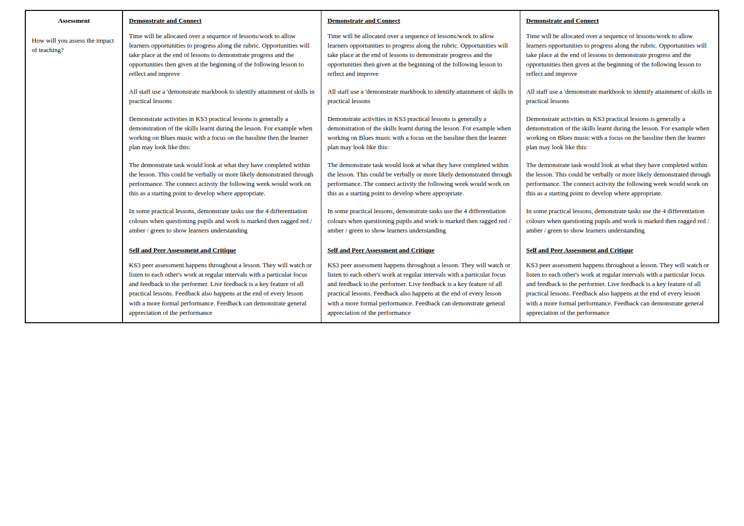| Assessment How will you assess the impact of teaching? | Demonstrate and Connect Time will be allocated over a sequence of lessons/work to allow learners opportunities to progress along the rubric. Opportunities will take place at the end of lessons to demonstrate progress and the opportunities then given at the beginning of the following lesson to reflect and improve All staff use a 'demonstrate markbook to identify attainment of skills in practical lessons Demonstrate activities in KS3 practical lessons is generally a demonstration of the skills learnt during the lesson. For example when working on Blues music with a focus on the bassline then the learner plan may look like this: The demonstrate task would look at what they have completed within the lesson. This could be verbally or more likely demonstrated through performance. The connect activity the following week would work on this as a starting point to develop where appropriate. In some practical lessons, demonstrate tasks use the 4 differentiation colours when questioning pupils and work is marked then ragged red / amber / green to show learners understanding Self and Peer Assessment and Critique KS3 peer assessment happens throughout a lesson. They will watch or listen to each other's work at regular intervals with a particular focus and feedback to the performer. Live feedback is a key feature of all practical lessons. Feedback also happens at the end of every lesson with a more formal performance. Feedback can demonstrate general appreciation of the performance | Demonstrate and Connect Time will be allocated over a sequence of lessons/work to allow learners opportunities to progress along the rubric. Opportunities will take place at the end of lessons to demonstrate progress and the opportunities then given at the beginning of the following lesson to reflect and improve All staff use a 'demonstrate markbook to identify attainment of skills in practical lessons Demonstrate activities in KS3 practical lessons is generally a demonstration of the skills learnt during the lesson. For example when working on Blues music with a focus on the bassline then the learner plan may look like this: The demonstrate task would look at what they have completed within the lesson. This could be verbally or more likely demonstrated through performance. The connect activity the following week would work on this as a starting point to develop where appropriate. In some practical lessons, demonstrate tasks use the 4 differentiation colours when questioning pupils and work is marked then ragged red / amber / green to show learners understanding Self and Peer Assessment and Critique KS3 peer assessment happens throughout a lesson. They will watch or listen to each other's work at regular intervals with a particular focus and feedback to the performer. Live feedback is a key feature of all practical lessons. Feedback also happens at the end of every lesson with a more formal performance. Feedback can demonstrate general appreciation of the performance | Demonstrate and Connect Time will be allocated over a sequence of lessons/work to allow learners opportunities to progress along the rubric. Opportunities will take place at the end of lessons to demonstrate progress and the opportunities then given at the beginning of the following lesson to reflect and improve All staff use a 'demonstrate markbook to identify attainment of skills in practical lessons Demonstrate activities in KS3 practical lessons is generally a demonstration of the skills learnt during the lesson. For example when working on Blues music with a focus on the bassline then the learner plan may look like this: The demonstrate task would look at what they have completed within the lesson. This could be verbally or more likely demonstrated through performance. The connect activity the following week would work on this as a starting point to develop where appropriate. In some practical lessons, demonstrate tasks use the 4 differentiation colours when questioning pupils and work is marked then ragged red / amber / green to show learners understanding Self and Peer Assessment and Critique KS3 peer assessment happens throughout a lesson. They will watch or listen to each other's work at regular intervals with a particular focus and feedback to the performer. Live feedback is a key feature of all practical lessons. Feedback also happens at the end of every lesson with a more formal performance. Feedback can demonstrate general appreciation of the performance |